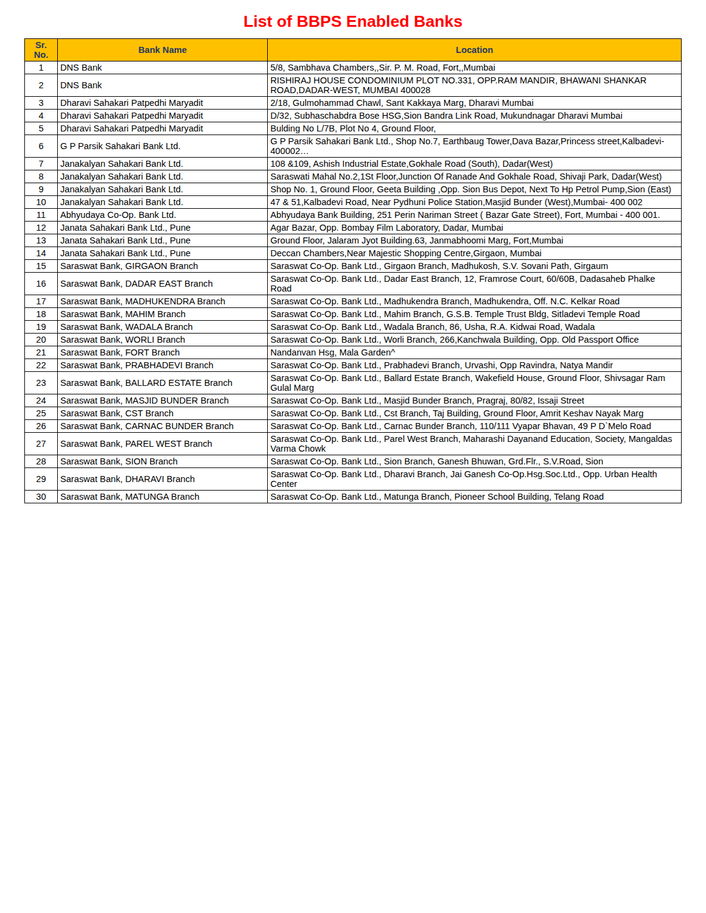List of BBPS Enabled Banks
| Sr. No. | Bank Name | Location |
| --- | --- | --- |
| 1 | DNS Bank | 5/8, Sambhava Chambers,,Sir. P. M. Road, Fort,,Mumbai |
| 2 | DNS Bank | RISHIRAJ HOUSE CONDOMINIUM PLOT NO.331, OPP.RAM MANDIR, BHAWANI SHANKAR ROAD,DADAR-WEST, MUMBAI 400028 |
| 3 | Dharavi Sahakari Patpedhi Maryadit | 2/18, Gulmohammad Chawl, Sant Kakkaya Marg, Dharavi Mumbai |
| 4 | Dharavi Sahakari Patpedhi Maryadit | D/32, Subhaschabdra Bose HSG,Sion Bandra Link Road, Mukundnagar Dharavi Mumbai |
| 5 | Dharavi Sahakari Patpedhi Maryadit | Bulding No L/7B, Plot No 4, Ground Floor, |
| 6 | G P Parsik Sahakari Bank Ltd. | G P Parsik Sahakari Bank Ltd., Shop No.7, Earthbaug Tower,Dava Bazar,Princess street,Kalbadevi-400002… |
| 7 | Janakalyan Sahakari Bank Ltd. | 108 &109, Ashish Industrial Estate,Gokhale Road (South), Dadar(West) |
| 8 | Janakalyan Sahakari Bank Ltd. | Saraswati Mahal No.2,1St Floor,Junction Of Ranade And Gokhale Road, Shivaji Park, Dadar(West) |
| 9 | Janakalyan Sahakari Bank Ltd. | Shop No. 1, Ground Floor, Geeta Building ,Opp. Sion Bus Depot, Next To Hp Petrol Pump,Sion (East) |
| 10 | Janakalyan Sahakari Bank Ltd. | 47 & 51,Kalbadevi Road, Near Pydhuni Police Station,Masjid Bunder (West),Mumbai- 400 002 |
| 11 | Abhyudaya Co-Op. Bank Ltd. | Abhyudaya Bank Building, 251 Perin Nariman Street ( Bazar Gate Street), Fort, Mumbai - 400 001. |
| 12 | Janata Sahakari Bank Ltd., Pune | Agar Bazar, Opp. Bombay Film Laboratory, Dadar, Mumbai |
| 13 | Janata Sahakari Bank Ltd., Pune | Ground Floor, Jalaram Jyot Building.63, Janmabhoomi Marg, Fort,Mumbai |
| 14 | Janata Sahakari Bank Ltd., Pune | Deccan Chambers,Near Majestic Shopping Centre,Girgaon, Mumbai |
| 15 | Saraswat Bank, GIRGAON Branch | Saraswat Co-Op. Bank Ltd., Girgaon Branch, Madhukosh, S.V. Sovani Path, Girgaum |
| 16 | Saraswat Bank, DADAR EAST Branch | Saraswat Co-Op. Bank Ltd., Dadar East Branch, 12, Framrose Court, 60/60B, Dadasaheb Phalke Road |
| 17 | Saraswat Bank, MADHUKENDRA Branch | Saraswat Co-Op. Bank Ltd., Madhukendra Branch, Madhukendra, Off. N.C. Kelkar Road |
| 18 | Saraswat Bank, MAHIM Branch | Saraswat Co-Op. Bank Ltd., Mahim Branch, G.S.B. Temple Trust Bldg, Sitladevi Temple Road |
| 19 | Saraswat Bank, WADALA Branch | Saraswat Co-Op. Bank Ltd., Wadala Branch, 86, Usha, R.A. Kidwai Road, Wadala |
| 20 | Saraswat Bank, WORLI Branch | Saraswat Co-Op. Bank Ltd., Worli Branch, 266,Kanchwala Building, Opp. Old Passport Office |
| 21 | Saraswat Bank, FORT Branch | Nandanvan Hsg, Mala Garden^ |
| 22 | Saraswat Bank, PRABHADEVI Branch | Saraswat Co-Op. Bank Ltd., Prabhadevi Branch, Urvashi, Opp Ravindra, Natya Mandir |
| 23 | Saraswat Bank, BALLARD ESTATE Branch | Saraswat Co-Op. Bank Ltd., Ballard Estate Branch, Wakefield House, Ground Floor, Shivsagar Ram Gulal Marg |
| 24 | Saraswat Bank, MASJID BUNDER Branch | Saraswat Co-Op. Bank Ltd., Masjid Bunder Branch, Pragraj, 80/82, Issaji Street |
| 25 | Saraswat Bank, CST Branch | Saraswat Co-Op. Bank Ltd., Cst Branch, Taj Building, Ground Floor, Amrit Keshav Nayak Marg |
| 26 | Saraswat Bank, CARNAC BUNDER Branch | Saraswat Co-Op. Bank Ltd., Carnac Bunder Branch, 110/111 Vyapar Bhavan, 49 P D`Melo Road |
| 27 | Saraswat Bank, PAREL WEST Branch | Saraswat Co-Op. Bank Ltd., Parel West Branch, Maharashi Dayanand Education, Society, Mangaldas Varma Chowk |
| 28 | Saraswat Bank, SION Branch | Saraswat Co-Op. Bank Ltd., Sion Branch, Ganesh Bhuwan, Grd.Flr., S.V.Road, Sion |
| 29 | Saraswat Bank, DHARAVI Branch | Saraswat Co-Op. Bank Ltd., Dharavi Branch, Jai Ganesh Co-Op.Hsg.Soc.Ltd., Opp. Urban Health Center |
| 30 | Saraswat Bank, MATUNGA Branch | Saraswat Co-Op. Bank Ltd., Matunga Branch, Pioneer School Building, Telang Road |